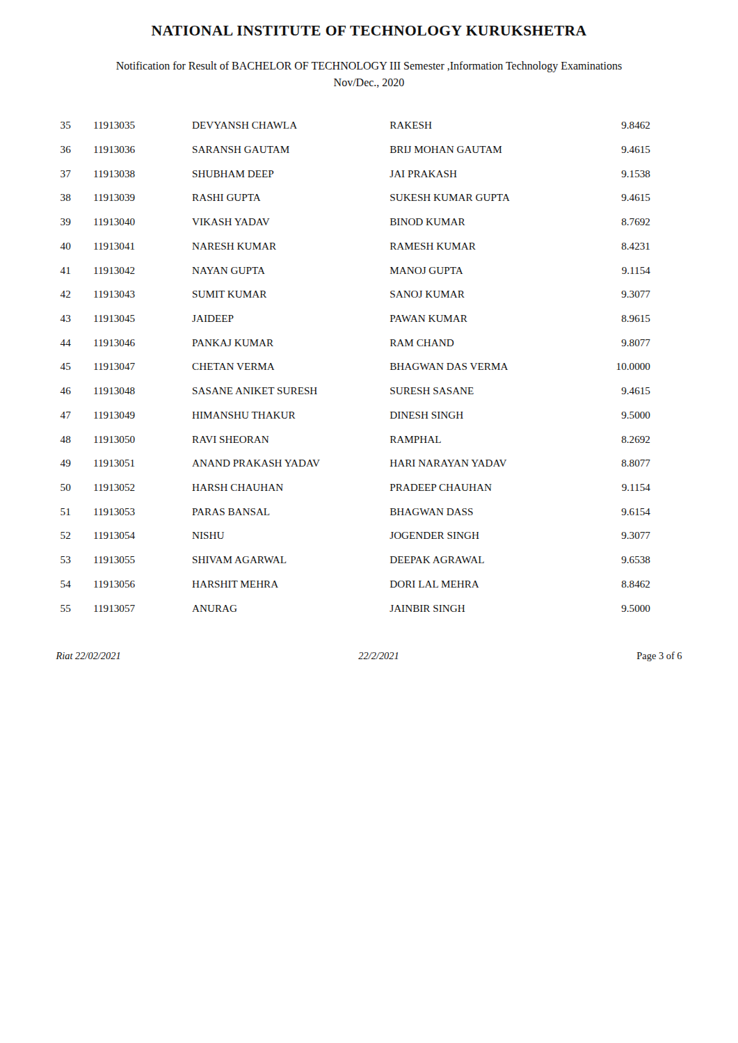NATIONAL INSTITUTE OF TECHNOLOGY KURUKSHETRA
Notification for Result of BACHELOR OF TECHNOLOGY III Semester ,Information Technology Examinations
Nov/Dec., 2020
| 35 | 11913035 | DEVYANSH CHAWLA | RAKESH | 9.8462 |
| 36 | 11913036 | SARANSH GAUTAM | BRIJ MOHAN GAUTAM | 9.4615 |
| 37 | 11913038 | SHUBHAM DEEP | JAI PRAKASH | 9.1538 |
| 38 | 11913039 | RASHI GUPTA | SUKESH KUMAR GUPTA | 9.4615 |
| 39 | 11913040 | VIKASH YADAV | BINOD KUMAR | 8.7692 |
| 40 | 11913041 | NARESH KUMAR | RAMESH KUMAR | 8.4231 |
| 41 | 11913042 | NAYAN GUPTA | MANOJ GUPTA | 9.1154 |
| 42 | 11913043 | SUMIT KUMAR | SANOJ KUMAR | 9.3077 |
| 43 | 11913045 | JAIDEEP | PAWAN KUMAR | 8.9615 |
| 44 | 11913046 | PANKAJ KUMAR | RAM CHAND | 9.8077 |
| 45 | 11913047 | CHETAN VERMA | BHAGWAN DAS VERMA | 10.0000 |
| 46 | 11913048 | SASANE ANIKET SURESH | SURESH SASANE | 9.4615 |
| 47 | 11913049 | HIMANSHU THAKUR | DINESH SINGH | 9.5000 |
| 48 | 11913050 | RAVI SHEORAN | RAMPHAL | 8.2692 |
| 49 | 11913051 | ANAND PRAKASH YADAV | HARI NARAYAN YADAV | 8.8077 |
| 50 | 11913052 | HARSH CHAUHAN | PRADEEP CHAUHAN | 9.1154 |
| 51 | 11913053 | PARAS BANSAL | BHAGWAN DASS | 9.6154 |
| 52 | 11913054 | NISHU | JOGENDER SINGH | 9.3077 |
| 53 | 11913055 | SHIVAM AGARWAL | DEEPAK AGRAWAL | 9.6538 |
| 54 | 11913056 | HARSHIT MEHRA | DORI LAL MEHRA | 8.8462 |
| 55 | 11913057 | ANURAG | JAINBIR SINGH | 9.5000 |
Riat 22/02/2021
22/2/2021
Page 3 of 6